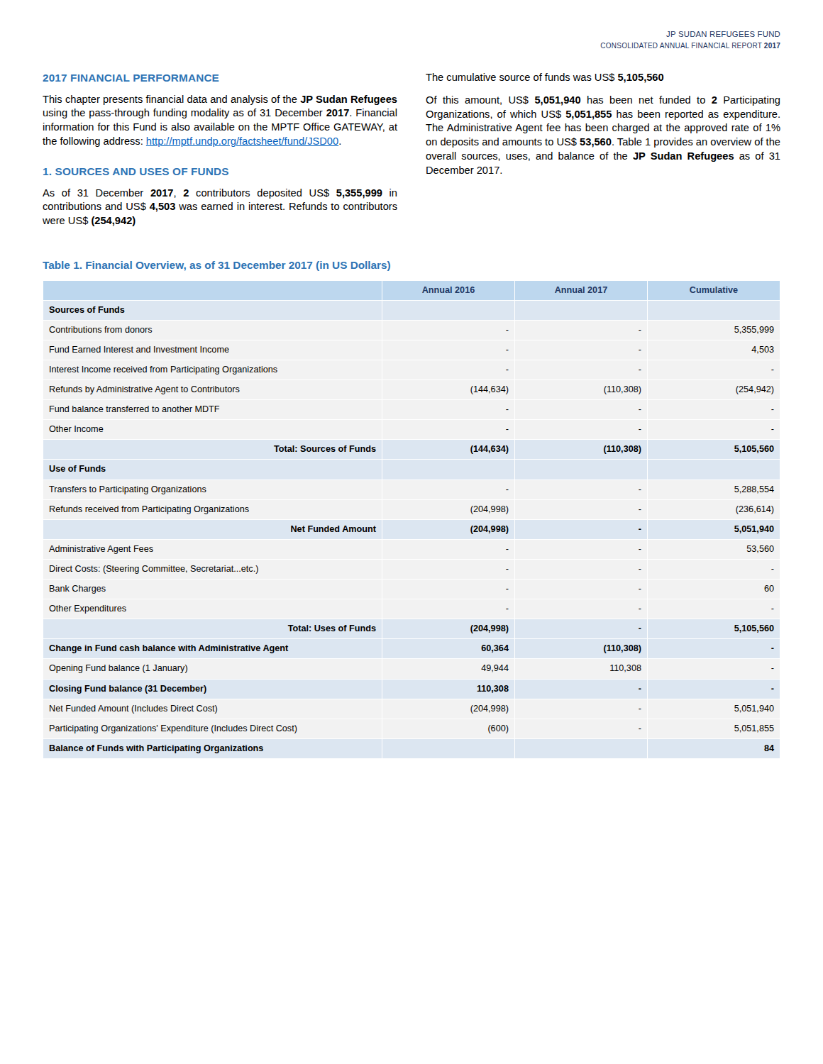JP SUDAN REFUGEES FUND
CONSOLIDATED ANNUAL FINANCIAL REPORT 2017
2017 FINANCIAL PERFORMANCE
This chapter presents financial data and analysis of the JP Sudan Refugees using the pass-through funding modality as of 31 December 2017. Financial information for this Fund is also available on the MPTF Office GATEWAY, at the following address: http://mptf.undp.org/factsheet/fund/JSD00.
1. SOURCES AND USES OF FUNDS
As of 31 December 2017, 2 contributors deposited US$ 5,355,999 in contributions and US$ 4,503 was earned in interest. Refunds to contributors were US$ (254,942)
The cumulative source of funds was US$ 5,105,560
Of this amount, US$ 5,051,940 has been net funded to 2 Participating Organizations, of which US$ 5,051,855 has been reported as expenditure. The Administrative Agent fee has been charged at the approved rate of 1% on deposits and amounts to US$ 53,560. Table 1 provides an overview of the overall sources, uses, and balance of the JP Sudan Refugees as of 31 December 2017.
Table 1. Financial Overview, as of 31 December 2017 (in US Dollars)
| | Annual 2016 | Annual 2017 | Cumulative |
| --- | --- | --- | --- |
| Sources of Funds | | | |
| Contributions from donors | - | - | 5,355,999 |
| Fund Earned Interest and Investment Income | - | - | 4,503 |
| Interest Income received from Participating Organizations | - | - | - |
| Refunds by Administrative Agent to Contributors | (144,634) | (110,308) | (254,942) |
| Fund balance transferred to another MDTF | - | - | - |
| Other Income | - | - | - |
| Total: Sources of Funds | (144,634) | (110,308) | 5,105,560 |
| Use of Funds | | | |
| Transfers to Participating Organizations | - | - | 5,288,554 |
| Refunds received from Participating Organizations | (204,998) | - | (236,614) |
| Net Funded Amount | (204,998) | - | 5,051,940 |
| Administrative Agent Fees | - | - | 53,560 |
| Direct Costs: (Steering Committee, Secretariat...etc.) | - | - | - |
| Bank Charges | - | - | 60 |
| Other Expenditures | - | - | - |
| Total: Uses of Funds | (204,998) | - | 5,105,560 |
| Change in Fund cash balance with Administrative Agent | 60,364 | (110,308) | - |
| Opening Fund balance (1 January) | 49,944 | 110,308 | - |
| Closing Fund balance (31 December) | 110,308 | - | - |
| Net Funded Amount (Includes Direct Cost) | (204,998) | - | 5,051,940 |
| Participating Organizations' Expenditure (Includes Direct Cost) | (600) | - | 5,051,855 |
| Balance of Funds with Participating Organizations | | | 84 |